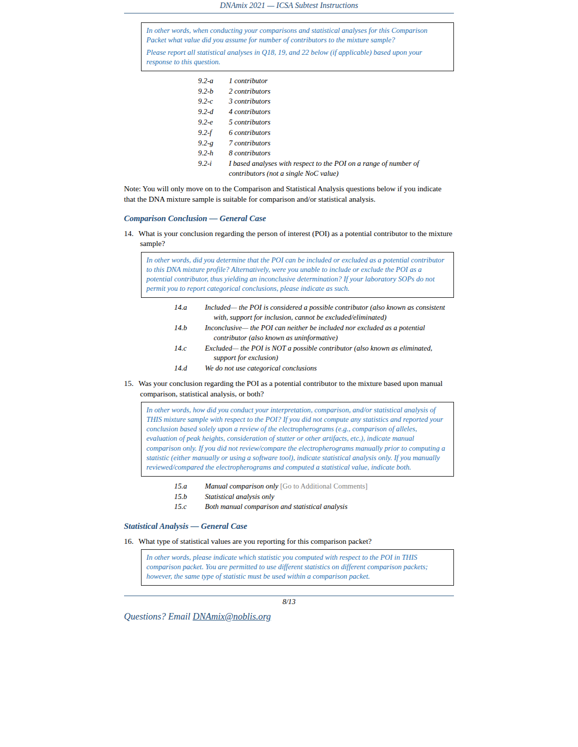DNAmix 2021 — ICSA Subtest Instructions
In other words, when conducting your comparisons and statistical analyses for this Comparison Packet what value did you assume for number of contributors to the mixture sample?
Please report all statistical analyses in Q18, 19, and 22 below (if applicable) based upon your response to this question.
9.2-a 1 contributor
9.2-b 2 contributors
9.2-c 3 contributors
9.2-d 4 contributors
9.2-e 5 contributors
9.2-f 6 contributors
9.2-g 7 contributors
9.2-h 8 contributors
9.2-i I based analyses with respect to the POI on a range of number of contributors (not a single NoC value)
Note: You will only move on to the Comparison and Statistical Analysis questions below if you indicate that the DNA mixture sample is suitable for comparison and/or statistical analysis.
Comparison Conclusion — General Case
14. What is your conclusion regarding the person of interest (POI) as a potential contributor to the mixture sample?
In other words, did you determine that the POI can be included or excluded as a potential contributor to this DNA mixture profile? Alternatively, were you unable to include or exclude the POI as a potential contributor, thus yielding an inconclusive determination? If your laboratory SOPs do not permit you to report categorical conclusions, please indicate as such.
14.a Included— the POI is considered a possible contributor (also known as consistent with, support for inclusion, cannot be excluded/eliminated)
14.b Inconclusive— the POI can neither be included nor excluded as a potential contributor (also known as uninformative)
14.c Excluded— the POI is NOT a possible contributor (also known as eliminated, support for exclusion)
14.d We do not use categorical conclusions
15. Was your conclusion regarding the POI as a potential contributor to the mixture based upon manual comparison, statistical analysis, or both?
In other words, how did you conduct your interpretation, comparison, and/or statistical analysis of THIS mixture sample with respect to the POI? If you did not compute any statistics and reported your conclusion based solely upon a review of the electropherograms (e.g., comparison of alleles, evaluation of peak heights, consideration of stutter or other artifacts, etc.), indicate manual comparison only. If you did not review/compare the electropherograms manually prior to computing a statistic (either manually or using a software tool), indicate statistical analysis only. If you manually reviewed/compared the electropherograms and computed a statistical value, indicate both.
15.a Manual comparison only [Go to Additional Comments]
15.b Statistical analysis only
15.c Both manual comparison and statistical analysis
Statistical Analysis — General Case
16. What type of statistical values are you reporting for this comparison packet?
In other words, please indicate which statistic you computed with respect to the POI in THIS comparison packet. You are permitted to use different statistics on different comparison packets; however, the same type of statistic must be used within a comparison packet.
8/13
Questions? Email DNAmix@noblis.org